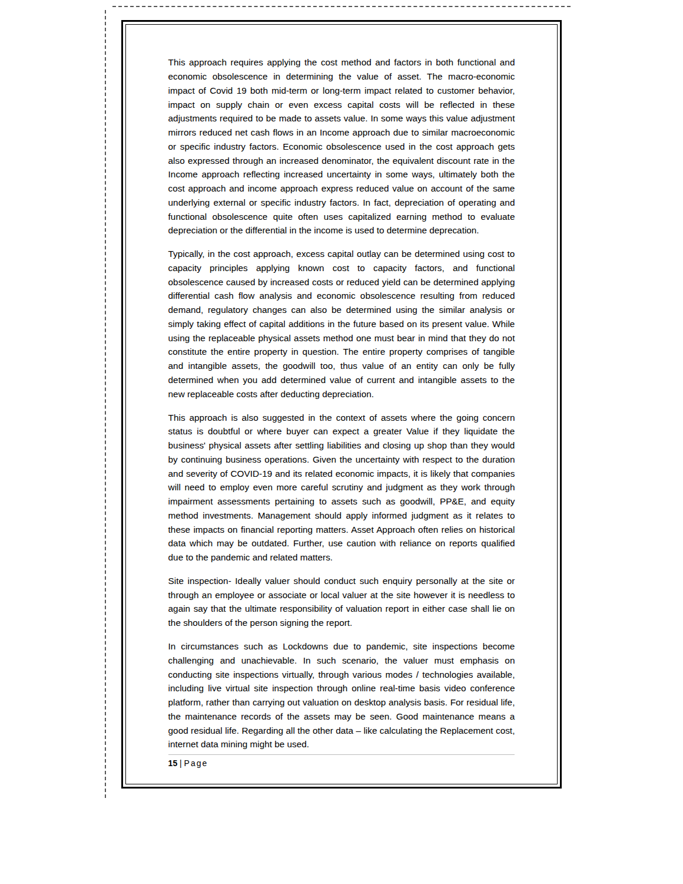This approach requires applying the cost method and factors in both functional and economic obsolescence in determining the value of asset. The macro-economic impact of Covid 19 both mid-term or long-term impact related to customer behavior, impact on supply chain or even excess capital costs will be reflected in these adjustments required to be made to assets value. In some ways this value adjustment mirrors reduced net cash flows in an Income approach due to similar macroeconomic or specific industry factors. Economic obsolescence used in the cost approach gets also expressed through an increased denominator, the equivalent discount rate in the Income approach reflecting increased uncertainty in some ways, ultimately both the cost approach and income approach express reduced value on account of the same underlying external or specific industry factors. In fact, depreciation of operating and functional obsolescence quite often uses capitalized earning method to evaluate depreciation or the differential in the income is used to determine deprecation.
Typically, in the cost approach, excess capital outlay can be determined using cost to capacity principles applying known cost to capacity factors, and functional obsolescence caused by increased costs or reduced yield can be determined applying differential cash flow analysis and economic obsolescence resulting from reduced demand, regulatory changes can also be determined using the similar analysis or simply taking effect of capital additions in the future based on its present value. While using the replaceable physical assets method one must bear in mind that they do not constitute the entire property in question. The entire property comprises of tangible and intangible assets, the goodwill too, thus value of an entity can only be fully determined when you add determined value of current and intangible assets to the new replaceable costs after deducting depreciation.
This approach is also suggested in the context of assets where the going concern status is doubtful or where buyer can expect a greater Value if they liquidate the business' physical assets after settling liabilities and closing up shop than they would by continuing business operations. Given the uncertainty with respect to the duration and severity of COVID-19 and its related economic impacts, it is likely that companies will need to employ even more careful scrutiny and judgment as they work through impairment assessments pertaining to assets such as goodwill, PP&E, and equity method investments. Management should apply informed judgment as it relates to these impacts on financial reporting matters. Asset Approach often relies on historical data which may be outdated. Further, use caution with reliance on reports qualified due to the pandemic and related matters.
Site inspection- Ideally valuer should conduct such enquiry personally at the site or through an employee or associate or local valuer at the site however it is needless to again say that the ultimate responsibility of valuation report in either case shall lie on the shoulders of the person signing the report.
In circumstances such as Lockdowns due to pandemic, site inspections become challenging and unachievable. In such scenario, the valuer must emphasis on conducting site inspections virtually, through various modes / technologies available, including live virtual site inspection through online real-time basis video conference platform, rather than carrying out valuation on desktop analysis basis. For residual life, the maintenance records of the assets may be seen. Good maintenance means a good residual life. Regarding all the other data – like calculating the Replacement cost, internet data mining might be used.
15 | Page